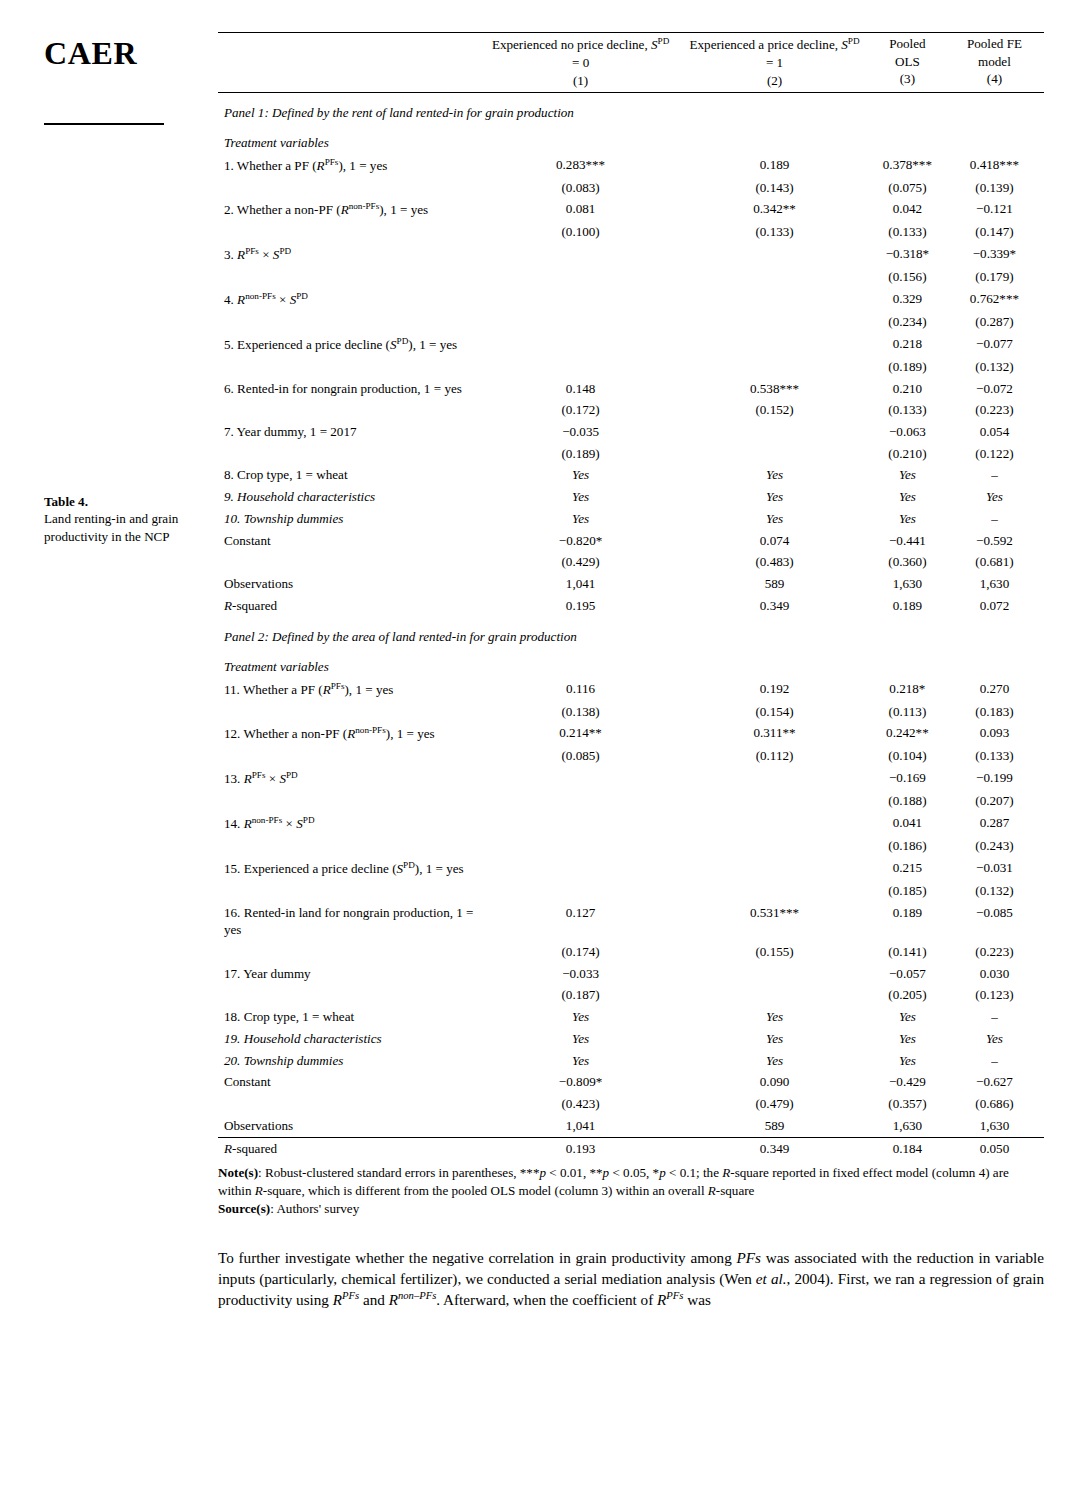CAER
Table 4.
Land renting-in and grain productivity in the NCP
| | Experienced no price decline, S PD = 0 (1) | Experienced a price decline, S PD = 1 (2) | Pooled OLS (3) | Pooled FE model (4) |
| --- | --- | --- | --- | --- |
| Panel 1: Defined by the rent of land rented-in for grain production |
| Treatment variables |
| 1. Whether a PF ( R PFs ), 1 = yes | 0.283*** | 0.189 | 0.378*** | 0.418*** |
| | (0.083) | (0.143) | (0.075) | (0.139) |
| 2. Whether a non-PF ( R non-PFs ), 1 = yes | 0.081 | 0.342** | 0.042 | −0.121 |
| | (0.100) | (0.133) | (0.133) | (0.147) |
| 3. R PFs × S PD | | | −0.318* | −0.339* |
| | | | (0.156) | (0.179) |
| 4. R non-PFs × S PD | | | 0.329 | 0.762*** |
| | | | (0.234) | (0.287) |
| 5. Experienced a price decline ( S PD ), 1 = yes | | | 0.218 | −0.077 |
| | | | (0.189) | (0.132) |
| 6. Rented-in for nongrain production, 1 = yes | 0.148 | 0.538*** | 0.210 | −0.072 |
| | (0.172) | (0.152) | (0.133) | (0.223) |
| 7. Year dummy, 1 = 2017 | −0.035 | | −0.063 | 0.054 |
| | (0.189) | | (0.210) | (0.122) |
| 8. Crop type, 1 = wheat | Yes | Yes | Yes | – |
| 9. Household characteristics | Yes | Yes | Yes | Yes |
| 10. Township dummies | Yes | Yes | Yes | – |
| Constant | −0.820* | 0.074 | −0.441 | −0.592 |
| | (0.429) | (0.483) | (0.360) | (0.681) |
| Observations | 1,041 | 589 | 1,630 | 1,630 |
| R -squared | 0.195 | 0.349 | 0.189 | 0.072 |
| Panel 2: Defined by the area of land rented-in for grain production |
| Treatment variables |
| 11. Whether a PF ( R PFs ), 1 = yes | 0.116 | 0.192 | 0.218* | 0.270 |
| | (0.138) | (0.154) | (0.113) | (0.183) |
| 12. Whether a non-PF ( R non-PFs ), 1 = yes | 0.214** | 0.311** | 0.242** | 0.093 |
| | (0.085) | (0.112) | (0.104) | (0.133) |
| 13. R PFs × S PD | | | −0.169 | −0.199 |
| | | | (0.188) | (0.207) |
| 14. R non-PFs × S PD | | | 0.041 | 0.287 |
| | | | (0.186) | (0.243) |
| 15. Experienced a price decline ( S PD ), 1 = yes | | | 0.215 | −0.031 |
| | | | (0.185) | (0.132) |
| 16. Rented-in land for nongrain production, 1 = yes | 0.127 | 0.531*** | 0.189 | −0.085 |
| | (0.174) | (0.155) | (0.141) | (0.223) |
| 17. Year dummy | −0.033 | | −0.057 | 0.030 |
| | (0.187) | | (0.205) | (0.123) |
| 18. Crop type, 1 = wheat | Yes | Yes | Yes | – |
| 19. Household characteristics | Yes | Yes | Yes | Yes |
| 20. Township dummies | Yes | Yes | Yes | – |
| Constant | −0.809* | 0.090 | −0.429 | −0.627 |
| | (0.423) | (0.479) | (0.357) | (0.686) |
| Observations | 1,041 | 589 | 1,630 | 1,630 |
| R -squared | 0.193 | 0.349 | 0.184 | 0.050 |
Note(s): Robust-clustered standard errors in parentheses, ***p < 0.01, **p < 0.05, *p < 0.1; the R-square reported in fixed effect model (column 4) are within R-square, which is different from the pooled OLS model (column 3) within an overall R-square
Source(s): Authors' survey
To further investigate whether the negative correlation in grain productivity among PFs was associated with the reduction in variable inputs (particularly, chemical fertilizer), we conducted a serial mediation analysis (Wen et al., 2004). First, we ran a regression of grain productivity using RPFs and Rnon–PFs. Afterward, when the coefficient of RPFs was